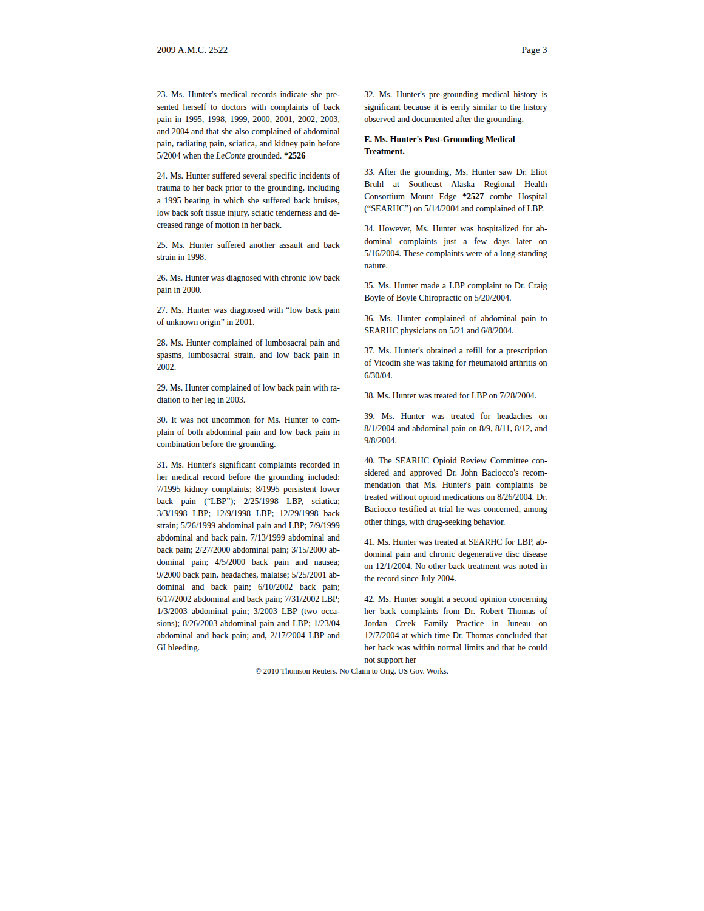2009 A.M.C. 2522 Page 3
23. Ms. Hunter's medical records indicate she presented herself to doctors with complaints of back pain in 1995, 1998, 1999, 2000, 2001, 2002, 2003, and 2004 and that she also complained of abdominal pain, radiating pain, sciatica, and kidney pain before 5/2004 when the LeConte grounded. *2526
24. Ms. Hunter suffered several specific incidents of trauma to her back prior to the grounding, including a 1995 beating in which she suffered back bruises, low back soft tissue injury, sciatic tenderness and decreased range of motion in her back.
25. Ms. Hunter suffered another assault and back strain in 1998.
26. Ms. Hunter was diagnosed with chronic low back pain in 2000.
27. Ms. Hunter was diagnosed with “low back pain of unknown origin” in 2001.
28. Ms. Hunter complained of lumbosacral pain and spasms, lumbosacral strain, and low back pain in 2002.
29. Ms. Hunter complained of low back pain with radiation to her leg in 2003.
30. It was not uncommon for Ms. Hunter to complain of both abdominal pain and low back pain in combination before the grounding.
31. Ms. Hunter's significant complaints recorded in her medical record before the grounding included: 7/1995 kidney complaints; 8/1995 persistent lower back pain (“LBP”); 2/25/1998 LBP, sciatica; 3/3/1998 LBP; 12/9/1998 LBP; 12/29/1998 back strain; 5/26/1999 abdominal pain and LBP; 7/9/1999 abdominal and back pain. 7/13/1999 abdominal and back pain; 2/27/2000 abdominal pain; 3/15/2000 abdominal pain; 4/5/2000 back pain and nausea; 9/2000 back pain, headaches, malaise; 5/25/2001 abdominal and back pain; 6/10/2002 back pain; 6/17/2002 abdominal and back pain; 7/31/2002 LBP; 1/3/2003 abdominal pain; 3/2003 LBP (two occasions); 8/26/2003 abdominal pain and LBP; 1/23/04 abdominal and back pain; and, 2/17/2004 LBP and GI bleeding.
32. Ms. Hunter's pre-grounding medical history is significant because it is eerily similar to the history observed and documented after the grounding.
E. Ms. Hunter's Post-Grounding Medical Treatment.
33. After the grounding, Ms. Hunter saw Dr. Eliot Bruhl at Southeast Alaska Regional Health Consortium Mount Edge *2527 combe Hospital (“SEARHC”) on 5/14/2004 and complained of LBP.
34. However, Ms. Hunter was hospitalized for abdominal complaints just a few days later on 5/16/2004. These complaints were of a long-standing nature.
35. Ms. Hunter made a LBP complaint to Dr. Craig Boyle of Boyle Chiropractic on 5/20/2004.
36. Ms. Hunter complained of abdominal pain to SEARHC physicians on 5/21 and 6/8/2004.
37. Ms. Hunter's obtained a refill for a prescription of Vicodin she was taking for rheumatoid arthritis on 6/30/04.
38. Ms. Hunter was treated for LBP on 7/28/2004.
39. Ms. Hunter was treated for headaches on 8/1/2004 and abdominal pain on 8/9, 8/11, 8/12, and 9/8/2004.
40. The SEARHC Opioid Review Committee considered and approved Dr. John Baciocco's recommendation that Ms. Hunter's pain complaints be treated without opioid medications on 8/26/2004. Dr. Baciocco testified at trial he was concerned, among other things, with drug-seeking behavior.
41. Ms. Hunter was treated at SEARHC for LBP, abdominal pain and chronic degenerative disc disease on 12/1/2004. No other back treatment was noted in the record since July 2004.
42. Ms. Hunter sought a second opinion concerning her back complaints from Dr. Robert Thomas of Jordan Creek Family Practice in Juneau on 12/7/2004 at which time Dr. Thomas concluded that her back was within normal limits and that he could not support her
© 2010 Thomson Reuters. No Claim to Orig. US Gov. Works.